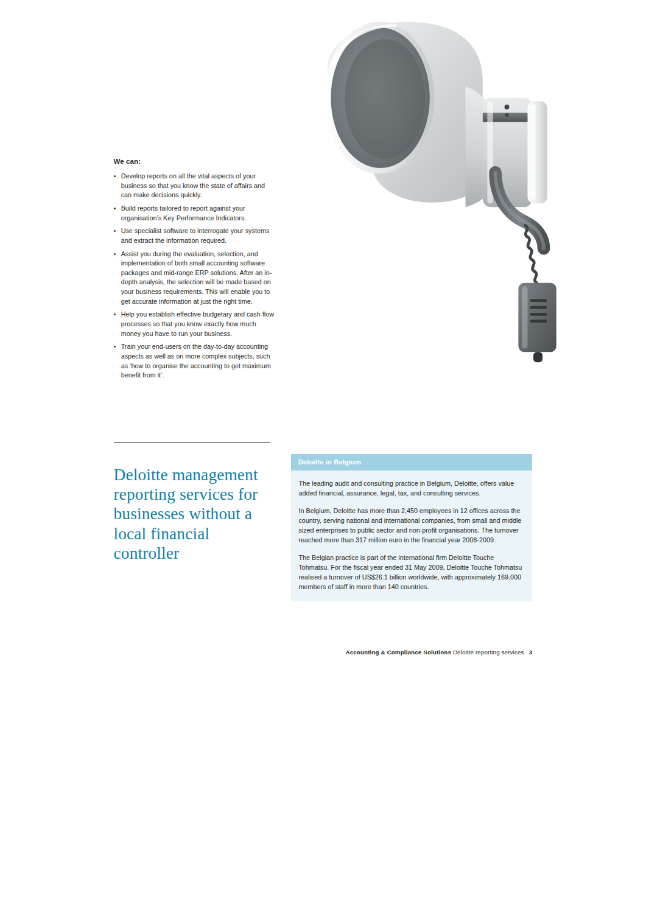We can:
Develop reports on all the vital aspects of your business so that you know the state of affairs and can make decisions quickly.
Build reports tailored to report against your organisation’s Key Performance Indicators.
Use specialist software to interrogate your systems and extract the information required.
Assist you during the evaluation, selection, and implementation of both small accounting software packages and mid-range ERP solutions. After an in-depth analysis, the selection will be made based on your business requirements. This will enable you to get accurate information at just the right time.
Help you establish effective budgetary and cash flow processes so that you know exactly how much money you have to run your business.
Train your end-users on the day-to-day accounting aspects as well as on more complex subjects, such as ‘how to organise the accounting to get maximum benefit from it’.
Deloitte management reporting services for businesses without a local financial controller
Deloitte in Belgium
The leading audit and consulting practice in Belgium, Deloitte, offers value added financial, assurance, legal, tax, and consulting services.
In Belgium, Deloitte has more than 2,450 employees in 12 offices across the country, serving national and international companies, from small and middle sized enterprises to public sector and non-profit organisations. The turnover reached more than 317 million euro in the financial year 2008-2009.
The Belgian practice is part of the international firm Deloitte Touche Tohmatsu. For the fiscal year ended 31 May 2009, Deloitte Touche Tohmatsu realised a turnover of US$26.1 billion worldwide, with approximately 169,000 members of staff in more than 140 countries.
Accounting & Compliance Solutions Deloitte reporting services3